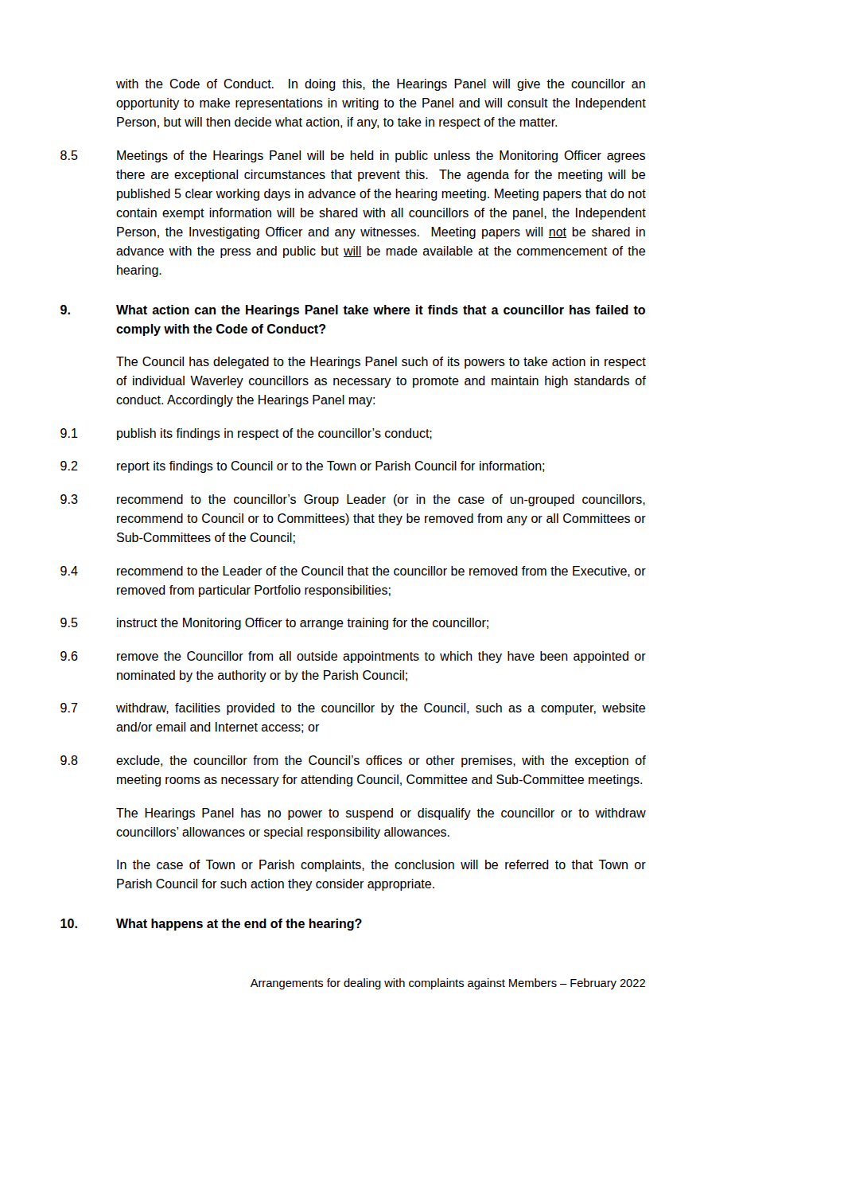with the Code of Conduct. In doing this, the Hearings Panel will give the councillor an opportunity to make representations in writing to the Panel and will consult the Independent Person, but will then decide what action, if any, to take in respect of the matter.
8.5
Meetings of the Hearings Panel will be held in public unless the Monitoring Officer agrees there are exceptional circumstances that prevent this. The agenda for the meeting will be published 5 clear working days in advance of the hearing meeting. Meeting papers that do not contain exempt information will be shared with all councillors of the panel, the Independent Person, the Investigating Officer and any witnesses. Meeting papers will not be shared in advance with the press and public but will be made available at the commencement of the hearing.
9.
What action can the Hearings Panel take where it finds that a councillor has failed to comply with the Code of Conduct?
The Council has delegated to the Hearings Panel such of its powers to take action in respect of individual Waverley councillors as necessary to promote and maintain high standards of conduct. Accordingly the Hearings Panel may:
9.1
publish its findings in respect of the councillor’s conduct;
9.2
report its findings to Council or to the Town or Parish Council for information;
9.3
recommend to the councillor’s Group Leader (or in the case of un-grouped councillors, recommend to Council or to Committees) that they be removed from any or all Committees or Sub-Committees of the Council;
9.4
recommend to the Leader of the Council that the councillor be removed from the Executive, or removed from particular Portfolio responsibilities;
9.5
instruct the Monitoring Officer to arrange training for the councillor;
9.6
remove the Councillor from all outside appointments to which they have been appointed or nominated by the authority or by the Parish Council;
9.7
withdraw, facilities provided to the councillor by the Council, such as a computer, website and/or email and Internet access; or
9.8
exclude, the councillor from the Council’s offices or other premises, with the exception of meeting rooms as necessary for attending Council, Committee and Sub-Committee meetings.
The Hearings Panel has no power to suspend or disqualify the councillor or to withdraw councillors’ allowances or special responsibility allowances.
In the case of Town or Parish complaints, the conclusion will be referred to that Town or Parish Council for such action they consider appropriate.
10.
What happens at the end of the hearing?
Arrangements for dealing with complaints against Members – February 2022